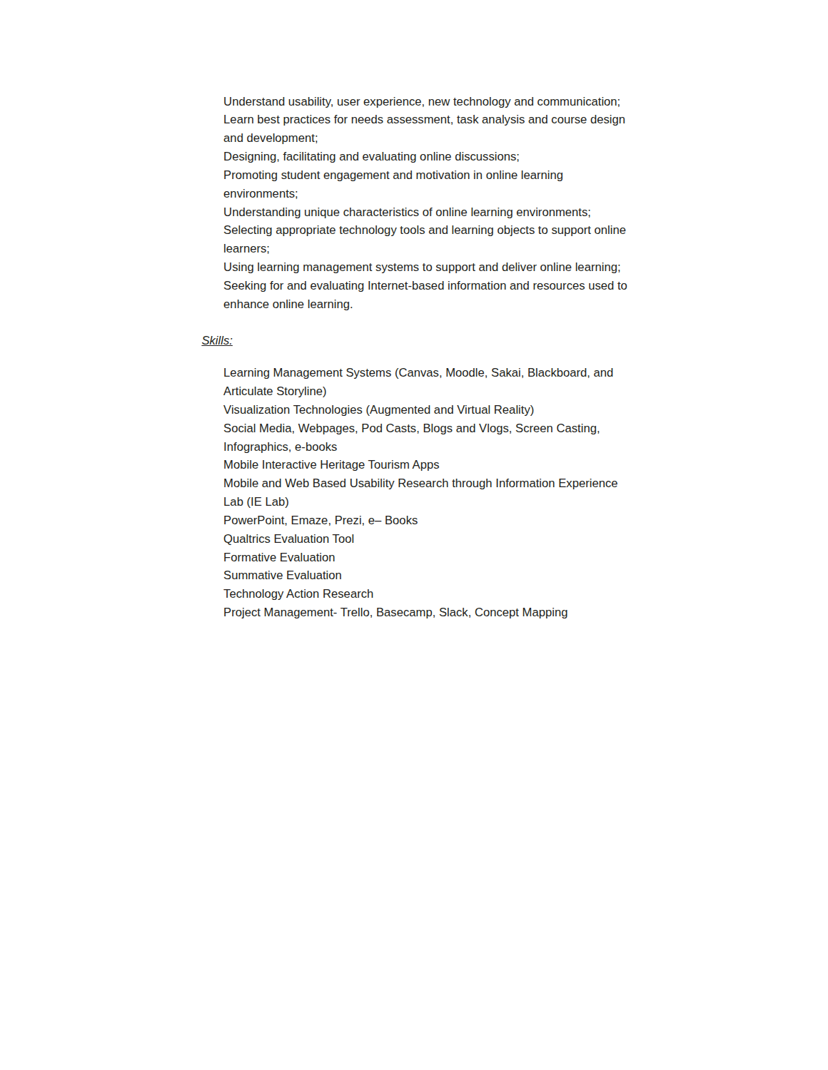Understand usability, user experience, new technology and communication;
Learn best practices for needs assessment, task analysis and course design and development;
Designing, facilitating and evaluating online discussions;
Promoting student engagement and motivation in online learning environments;
Understanding unique characteristics of online learning environments;
Selecting appropriate technology tools and learning objects to support online learners;
Using learning management systems to support and deliver online learning;
Seeking for and evaluating Internet-based information and resources used to enhance online learning.
Skills:
Learning Management Systems (Canvas, Moodle, Sakai, Blackboard, and Articulate Storyline)
Visualization Technologies (Augmented and Virtual Reality)
Social Media, Webpages, Pod Casts, Blogs and Vlogs, Screen Casting, Infographics, e-books
Mobile Interactive Heritage Tourism Apps
Mobile and Web Based Usability Research through Information Experience Lab (IE Lab)
PowerPoint, Emaze, Prezi, e– Books
Qualtrics Evaluation Tool
Formative Evaluation
Summative Evaluation
Technology Action Research
Project Management- Trello, Basecamp, Slack, Concept Mapping